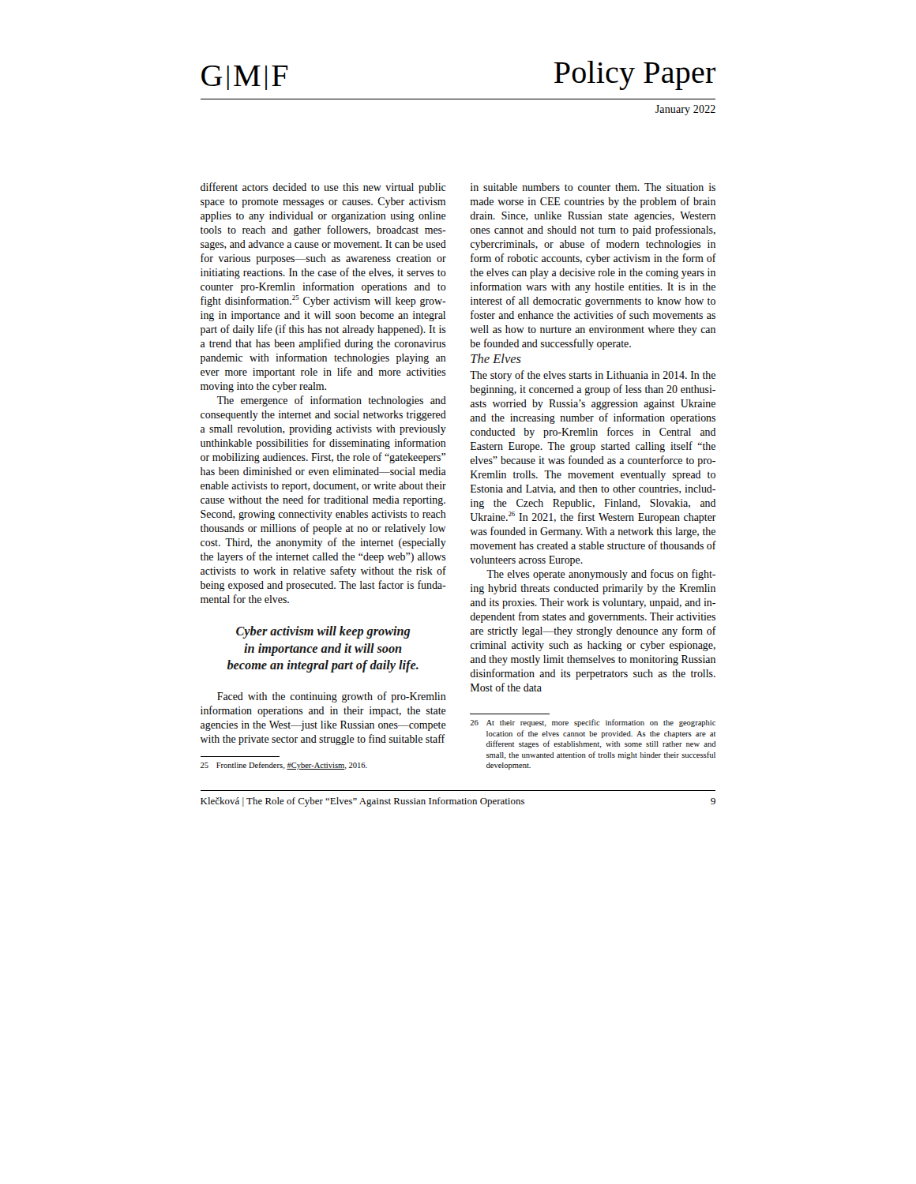G|M|F
Policy Paper
January 2022
different actors decided to use this new virtual public space to promote messages or causes. Cyber activism applies to any individual or organization using online tools to reach and gather followers, broadcast messages, and advance a cause or movement. It can be used for various purposes—such as awareness creation or initiating reactions. In the case of the elves, it serves to counter pro-Kremlin information operations and to fight disinformation.25 Cyber activism will keep growing in importance and it will soon become an integral part of daily life (if this has not already happened). It is a trend that has been amplified during the coronavirus pandemic with information technologies playing an ever more important role in life and more activities moving into the cyber realm.
The emergence of information technologies and consequently the internet and social networks triggered a small revolution, providing activists with previously unthinkable possibilities for disseminating information or mobilizing audiences. First, the role of “gatekeepers” has been diminished or even eliminated—social media enable activists to report, document, or write about their cause without the need for traditional media reporting. Second, growing connectivity enables activists to reach thousands or millions of people at no or relatively low cost. Third, the anonymity of the internet (especially the layers of the internet called the “deep web”) allows activists to work in relative safety without the risk of being exposed and prosecuted. The last factor is fundamental for the elves.
Cyber activism will keep growing
in importance and it will soon
become an integral part of daily life.
Faced with the continuing growth of pro-Kremlin information operations and in their impact, the state agencies in the West—just like Russian ones—compete with the private sector and struggle to find suitable staff
25
Frontline Defenders, #Cyber-Activism, 2016.
in suitable numbers to counter them. The situation is made worse in CEE countries by the problem of brain drain. Since, unlike Russian state agencies, Western ones cannot and should not turn to paid professionals, cybercriminals, or abuse of modern technologies in form of robotic accounts, cyber activism in the form of the elves can play a decisive role in the coming years in information wars with any hostile entities. It is in the interest of all democratic governments to know how to foster and enhance the activities of such movements as well as how to nurture an environment where they can be founded and successfully operate.
The Elves
The story of the elves starts in Lithuania in 2014. In the beginning, it concerned a group of less than 20 enthusiasts worried by Russia’s aggression against Ukraine and the increasing number of information operations conducted by pro-Kremlin forces in Central and Eastern Europe. The group started calling itself “the elves” because it was founded as a counterforce to pro-Kremlin trolls. The movement eventually spread to Estonia and Latvia, and then to other countries, including the Czech Republic, Finland, Slovakia, and Ukraine.26 In 2021, the first Western European chapter was founded in Germany. With a network this large, the movement has created a stable structure of thousands of volunteers across Europe.
The elves operate anonymously and focus on fighting hybrid threats conducted primarily by the Kremlin and its proxies. Their work is voluntary, unpaid, and independent from states and governments. Their activities are strictly legal—they strongly denounce any form of criminal activity such as hacking or cyber espionage, and they mostly limit themselves to monitoring Russian disinformation and its perpetrators such as the trolls. Most of the data
26
At their request, more specific information on the geographic location of the elves cannot be provided. As the chapters are at different stages of establishment, with some still rather new and small, the unwanted attention of trolls might hinder their successful development.
Klečková | The Role of Cyber “Elves” Against Russian Information Operations
9